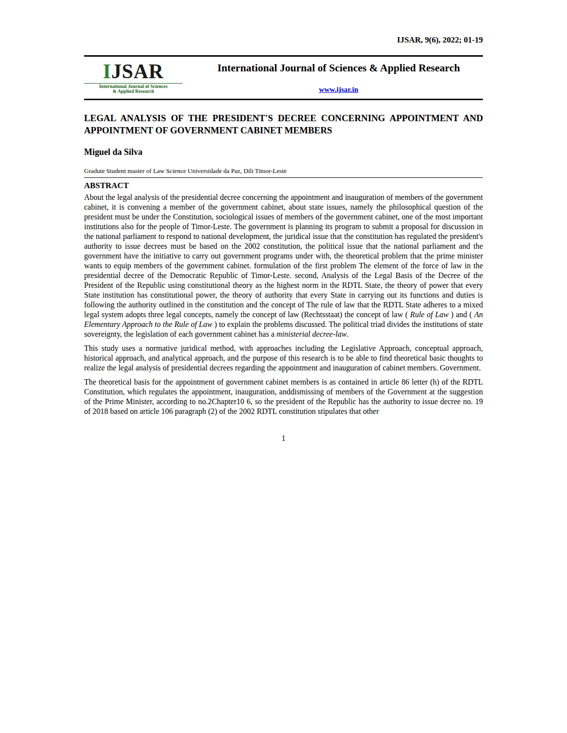IJSAR, 9(6), 2022; 01-19
IJSAR
International Journal of Sciences
& Applied Research
International Journal of Sciences & Applied Research
www.ijsar.in
Legal Analysis of the President's Decree Concerning Appointment and Appointment of Government Cabinet Members
Miguel da Silva
Gradute Student master of Law Science Universidade da Paz, Dili Timor-Leste
ABSTRACT
About the legal analysis of the presidential decree concerning the appointment and inauguration of members of the government cabinet, it is convening a member of the government cabinet, about state issues, namely the philosophical question of the president must be under the Constitution, sociological issues of members of the government cabinet, one of the most important institutions also for the people of Timor-Leste. The government is planning its program to submit a proposal for discussion in the national parliament to respond to national development, the juridical issue that the constitution has regulated the president's authority to issue decrees must be based on the 2002 constitution, the political issue that the national parliament and the government have the initiative to carry out government programs under with, the theoretical problem that the prime minister wants to equip members of the government cabinet. formulation of the first problem The element of the force of law in the presidential decree of the Democratic Republic of Timor-Leste. second, Analysis of the Legal Basis of the Decree of the President of the Republic using constitutional theory as the highest norm in the RDTL State, the theory of power that every State institution has constitutional power, the theory of authority that every State in carrying out its functions and duties is following the authority outlined in the constitution and the concept of The rule of law that the RDTL State adheres to a mixed legal system adopts three legal concepts, namely the concept of law (Rechtsstaat) the concept of law ( Rule of Law ) and ( An Elementary Approach to the Rule of Law ) to explain the problems discussed. The political triad divides the institutions of state sovereignty, the legislation of each government cabinet has a ministerial decree-law.
This study uses a normative juridical method, with approaches including the Legislative Approach, conceptual approach, historical approach, and analytical approach, and the purpose of this research is to be able to find theoretical basic thoughts to realize the legal analysis of presidential decrees regarding the appointment and inauguration of cabinet members. Government.
The theoretical basis for the appointment of government cabinet members is as contained in article 86 letter (h) of the RDTL Constitution, which regulates the appointment, inauguration, anddismissing of members of the Government at the suggestion of the Prime Minister, according to no.2Chapter10 6, so the president of the Republic has the authority to issue decree no. 19 of 2018 based on article 106 paragraph (2) of the 2002 RDTL constitution stipulates that other
1